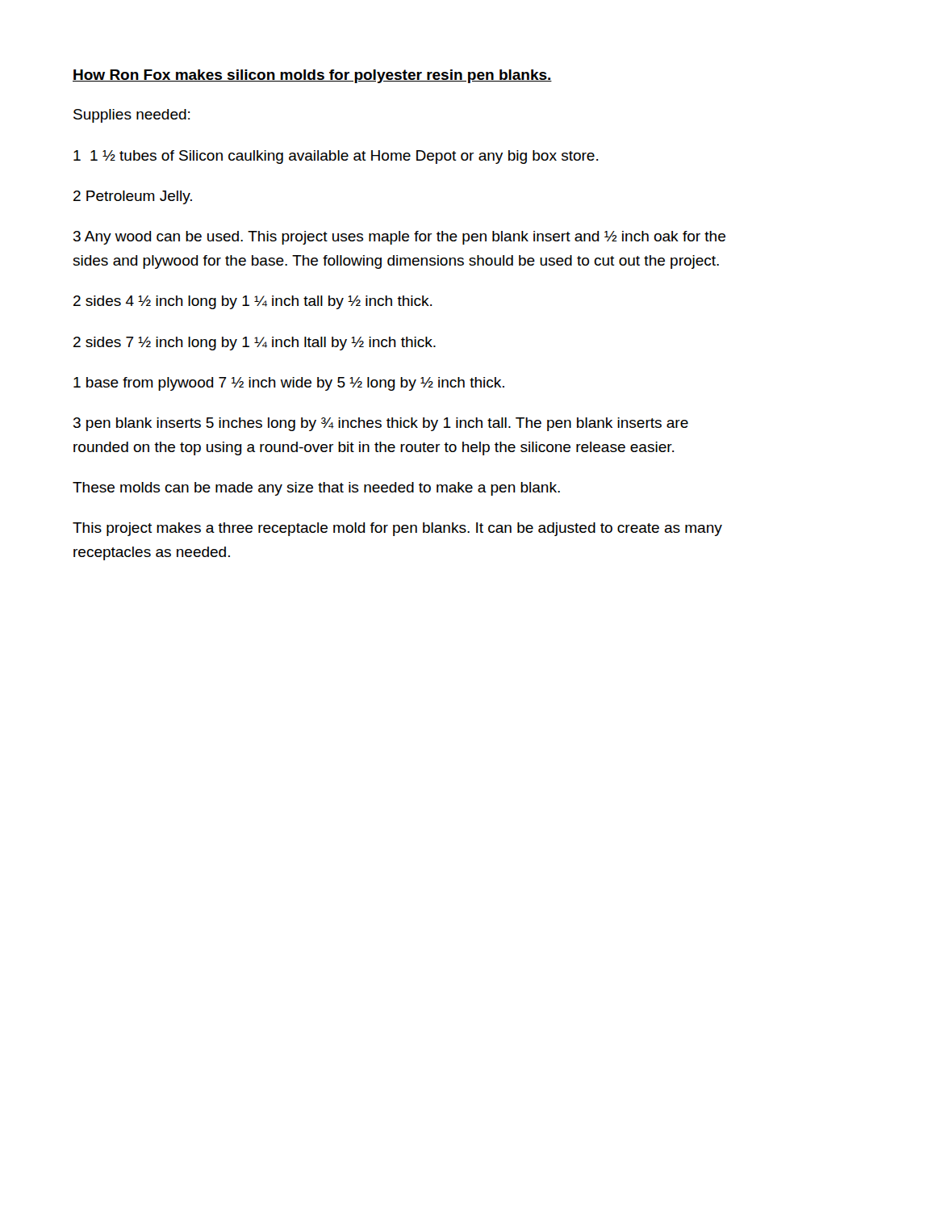How Ron Fox makes silicon molds for polyester resin pen blanks.
Supplies needed:
1 1 ½ tubes of Silicon caulking available at Home Depot or any big box store.
2 Petroleum Jelly.
3 Any wood can be used. This project uses maple for the pen blank insert and ½ inch oak for the sides and plywood for the base. The following dimensions should be used to cut out the project.
2 sides 4 ½ inch long by 1 ¼ inch tall by ½ inch thick.
2 sides 7 ½ inch long by 1 ¼ inch ltall by ½ inch thick.
1 base from plywood 7 ½ inch wide by 5 ½ long by ½ inch thick.
3 pen blank inserts 5 inches long by ¾ inches thick by 1 inch tall. The pen blank inserts are rounded on the top using a round-over bit in the router to help the silicone release easier.
These molds can be made any size that is needed to make a pen blank.
This project makes a three receptacle mold for pen blanks. It can be adjusted to create as many receptacles as needed.